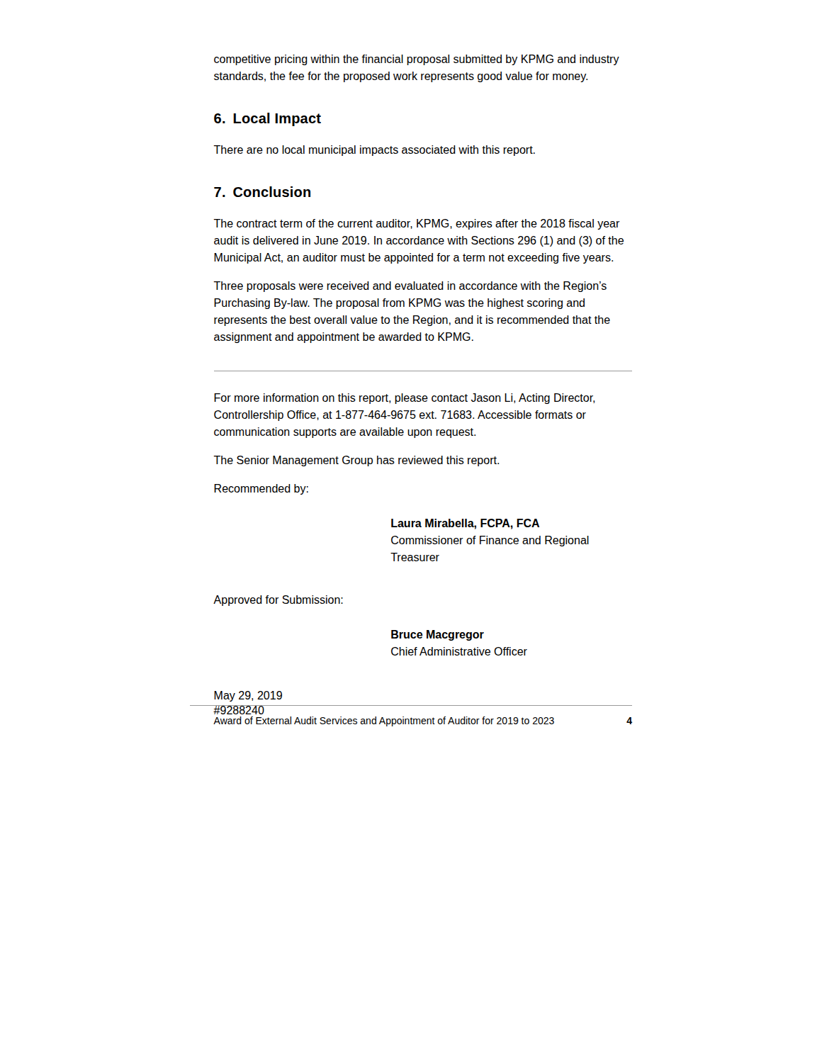competitive pricing within the financial proposal submitted by KPMG and industry standards, the fee for the proposed work represents good value for money.
6. Local Impact
There are no local municipal impacts associated with this report.
7. Conclusion
The contract term of the current auditor, KPMG, expires after the 2018 fiscal year audit is delivered in June 2019. In accordance with Sections 296 (1) and (3) of the Municipal Act, an auditor must be appointed for a term not exceeding five years.
Three proposals were received and evaluated in accordance with the Region’s Purchasing By-law. The proposal from KPMG was the highest scoring and represents the best overall value to the Region, and it is recommended that the assignment and appointment be awarded to KPMG.
For more information on this report, please contact Jason Li, Acting Director, Controllership Office, at 1-877-464-9675 ext. 71683. Accessible formats or communication supports are available upon request.
The Senior Management Group has reviewed this report.
Recommended by:
Laura Mirabella, FCPA, FCA
Commissioner of Finance and Regional Treasurer
Approved for Submission:
Bruce Macgregor
Chief Administrative Officer
May 29, 2019
#9288240
Award of External Audit Services and Appointment of Auditor for 2019 to 2023
4